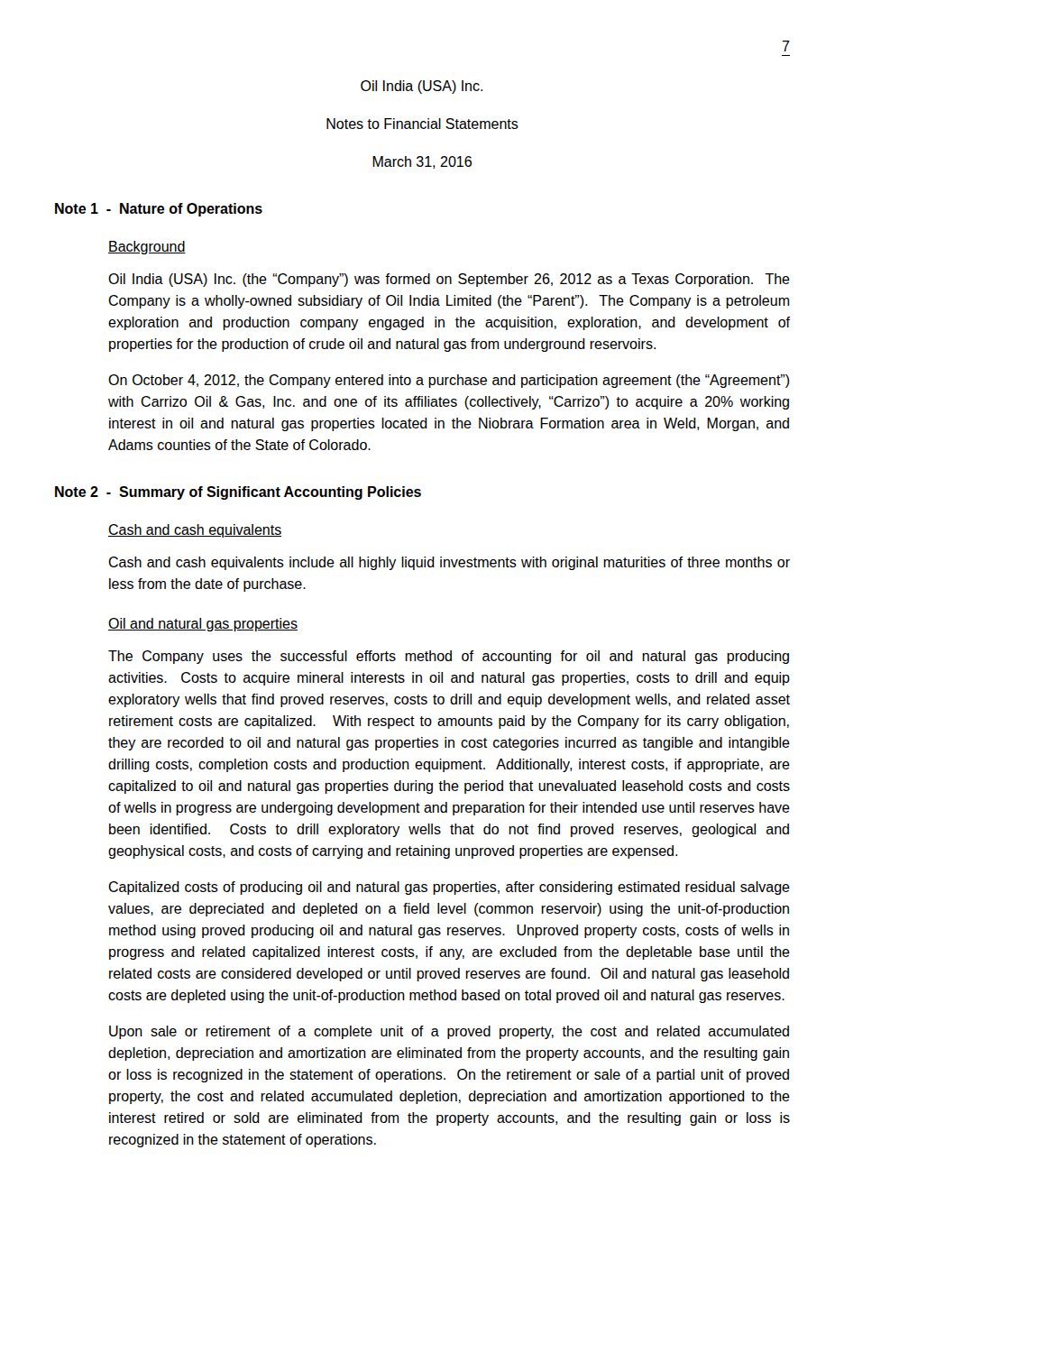7
Oil India (USA) Inc.
Notes to Financial Statements
March 31, 2016
Note 1 - Nature of Operations
Background
Oil India (USA) Inc. (the “Company”) was formed on September 26, 2012 as a Texas Corporation. The Company is a wholly-owned subsidiary of Oil India Limited (the “Parent”). The Company is a petroleum exploration and production company engaged in the acquisition, exploration, and development of properties for the production of crude oil and natural gas from underground reservoirs.
On October 4, 2012, the Company entered into a purchase and participation agreement (the “Agreement”) with Carrizo Oil & Gas, Inc. and one of its affiliates (collectively, “Carrizo”) to acquire a 20% working interest in oil and natural gas properties located in the Niobrara Formation area in Weld, Morgan, and Adams counties of the State of Colorado.
Note 2 - Summary of Significant Accounting Policies
Cash and cash equivalents
Cash and cash equivalents include all highly liquid investments with original maturities of three months or less from the date of purchase.
Oil and natural gas properties
The Company uses the successful efforts method of accounting for oil and natural gas producing activities. Costs to acquire mineral interests in oil and natural gas properties, costs to drill and equip exploratory wells that find proved reserves, costs to drill and equip development wells, and related asset retirement costs are capitalized. With respect to amounts paid by the Company for its carry obligation, they are recorded to oil and natural gas properties in cost categories incurred as tangible and intangible drilling costs, completion costs and production equipment. Additionally, interest costs, if appropriate, are capitalized to oil and natural gas properties during the period that unevaluated leasehold costs and costs of wells in progress are undergoing development and preparation for their intended use until reserves have been identified. Costs to drill exploratory wells that do not find proved reserves, geological and geophysical costs, and costs of carrying and retaining unproved properties are expensed.
Capitalized costs of producing oil and natural gas properties, after considering estimated residual salvage values, are depreciated and depleted on a field level (common reservoir) using the unit-of-production method using proved producing oil and natural gas reserves. Unproved property costs, costs of wells in progress and related capitalized interest costs, if any, are excluded from the depletable base until the related costs are considered developed or until proved reserves are found. Oil and natural gas leasehold costs are depleted using the unit-of-production method based on total proved oil and natural gas reserves.
Upon sale or retirement of a complete unit of a proved property, the cost and related accumulated depletion, depreciation and amortization are eliminated from the property accounts, and the resulting gain or loss is recognized in the statement of operations. On the retirement or sale of a partial unit of proved property, the cost and related accumulated depletion, depreciation and amortization apportioned to the interest retired or sold are eliminated from the property accounts, and the resulting gain or loss is recognized in the statement of operations.